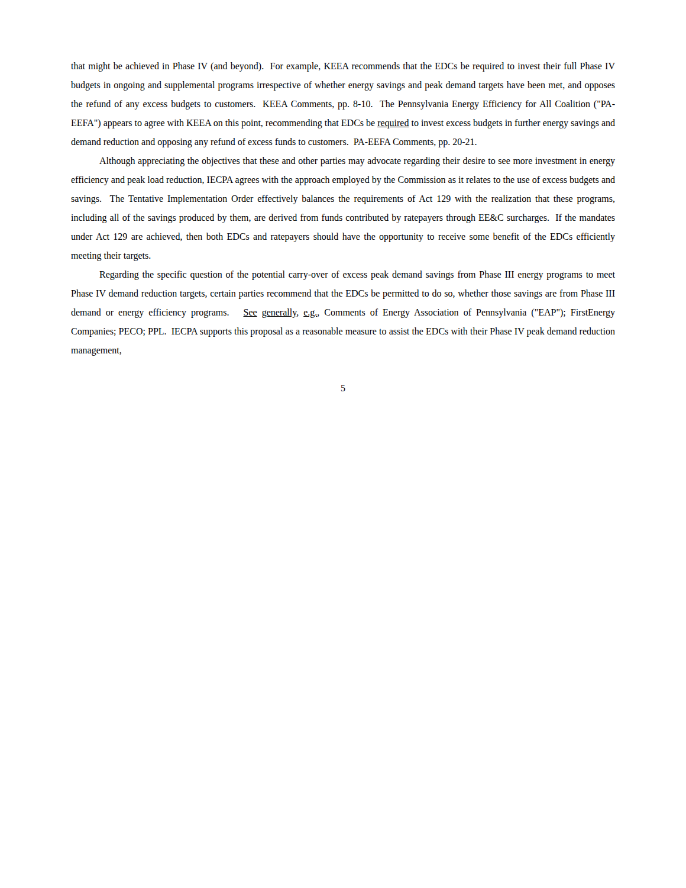that might be achieved in Phase IV (and beyond). For example, KEEA recommends that the EDCs be required to invest their full Phase IV budgets in ongoing and supplemental programs irrespective of whether energy savings and peak demand targets have been met, and opposes the refund of any excess budgets to customers. KEEA Comments, pp. 8-10. The Pennsylvania Energy Efficiency for All Coalition ("PA-EEFA") appears to agree with KEEA on this point, recommending that EDCs be required to invest excess budgets in further energy savings and demand reduction and opposing any refund of excess funds to customers. PA-EEFA Comments, pp. 20-21.
Although appreciating the objectives that these and other parties may advocate regarding their desire to see more investment in energy efficiency and peak load reduction, IECPA agrees with the approach employed by the Commission as it relates to the use of excess budgets and savings. The Tentative Implementation Order effectively balances the requirements of Act 129 with the realization that these programs, including all of the savings produced by them, are derived from funds contributed by ratepayers through EE&C surcharges. If the mandates under Act 129 are achieved, then both EDCs and ratepayers should have the opportunity to receive some benefit of the EDCs efficiently meeting their targets.
Regarding the specific question of the potential carry-over of excess peak demand savings from Phase III energy programs to meet Phase IV demand reduction targets, certain parties recommend that the EDCs be permitted to do so, whether those savings are from Phase III demand or energy efficiency programs. See generally, e.g., Comments of Energy Association of Pennsylvania ("EAP"); FirstEnergy Companies; PECO; PPL. IECPA supports this proposal as a reasonable measure to assist the EDCs with their Phase IV peak demand reduction management,
5